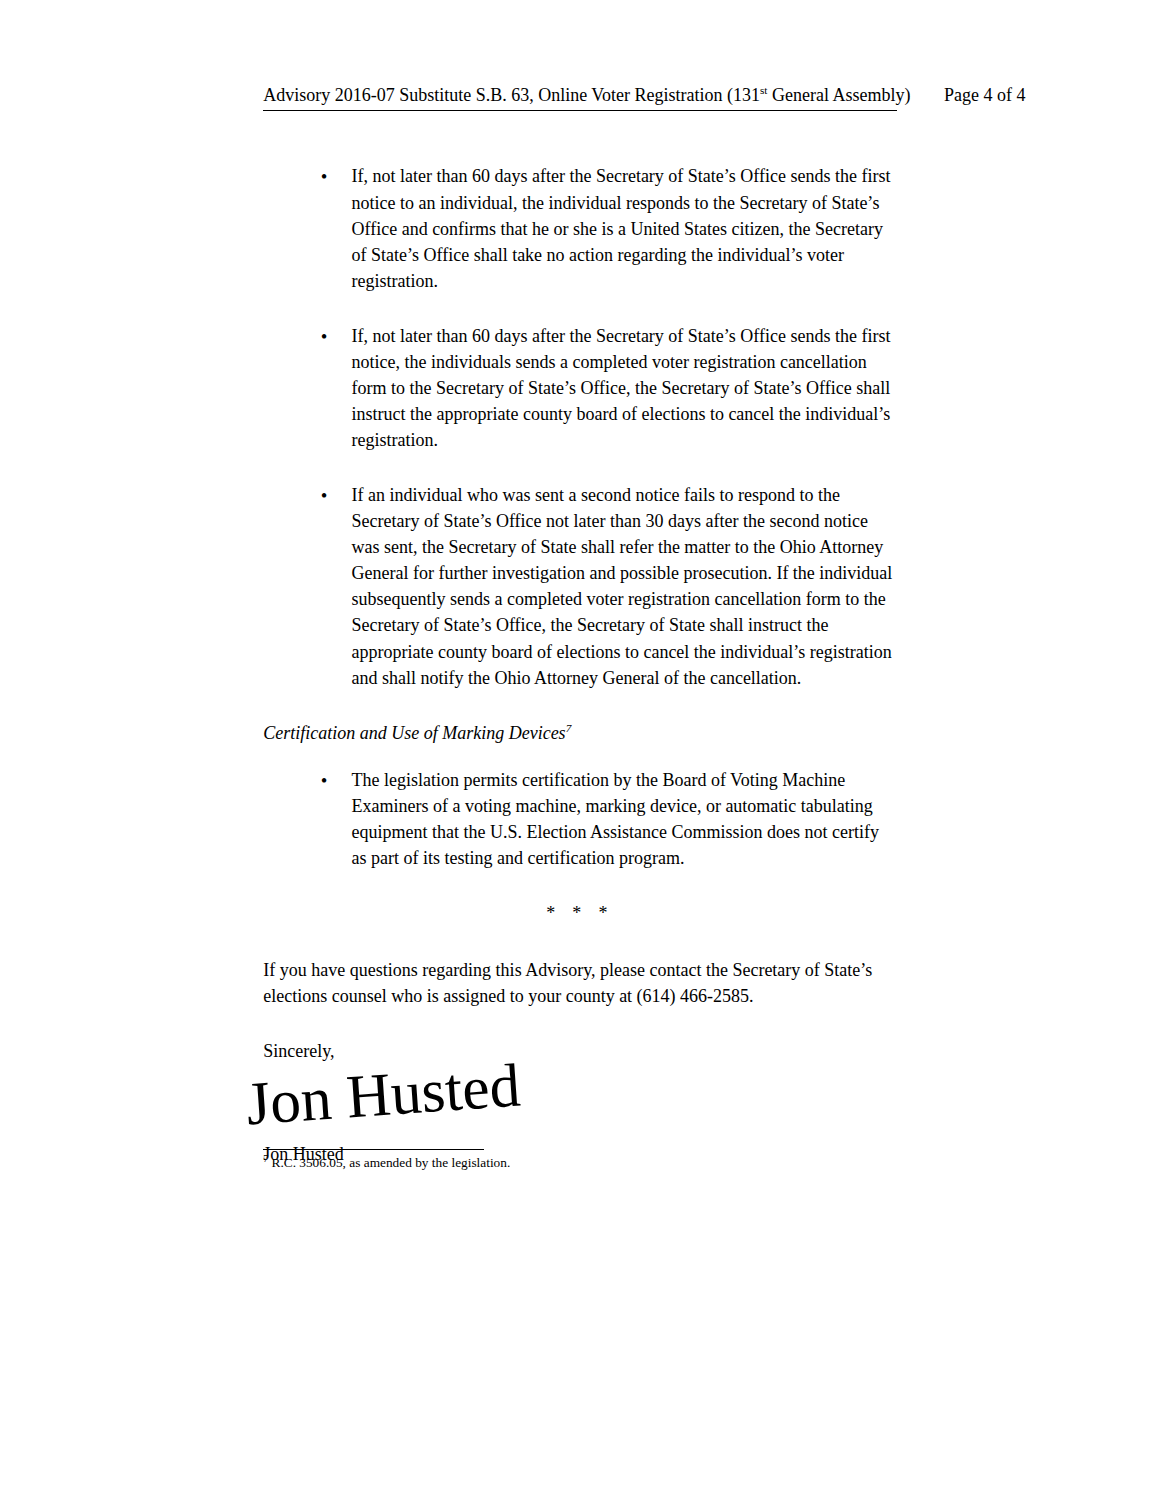Advisory 2016-07 Substitute S.B. 63, Online Voter Registration (131st General Assembly) Page 4 of 4
If, not later than 60 days after the Secretary of State’s Office sends the first notice to an individual, the individual responds to the Secretary of State’s Office and confirms that he or she is a United States citizen, the Secretary of State’s Office shall take no action regarding the individual’s voter registration.
If, not later than 60 days after the Secretary of State’s Office sends the first notice, the individuals sends a completed voter registration cancellation form to the Secretary of State’s Office, the Secretary of State’s Office shall instruct the appropriate county board of elections to cancel the individual’s registration.
If an individual who was sent a second notice fails to respond to the Secretary of State’s Office not later than 30 days after the second notice was sent, the Secretary of State shall refer the matter to the Ohio Attorney General for further investigation and possible prosecution. If the individual subsequently sends a completed voter registration cancellation form to the Secretary of State’s Office, the Secretary of State shall instruct the appropriate county board of elections to cancel the individual’s registration and shall notify the Ohio Attorney General of the cancellation.
Certification and Use of Marking Devices7
The legislation permits certification by the Board of Voting Machine Examiners of a voting machine, marking device, or automatic tabulating equipment that the U.S. Election Assistance Commission does not certify as part of its testing and certification program.
* * *
If you have questions regarding this Advisory, please contact the Secretary of State’s elections counsel who is assigned to your county at (614) 466-2585.
Sincerely,
Jon Husted
Jon Husted
7 R.C. 3506.05, as amended by the legislation.